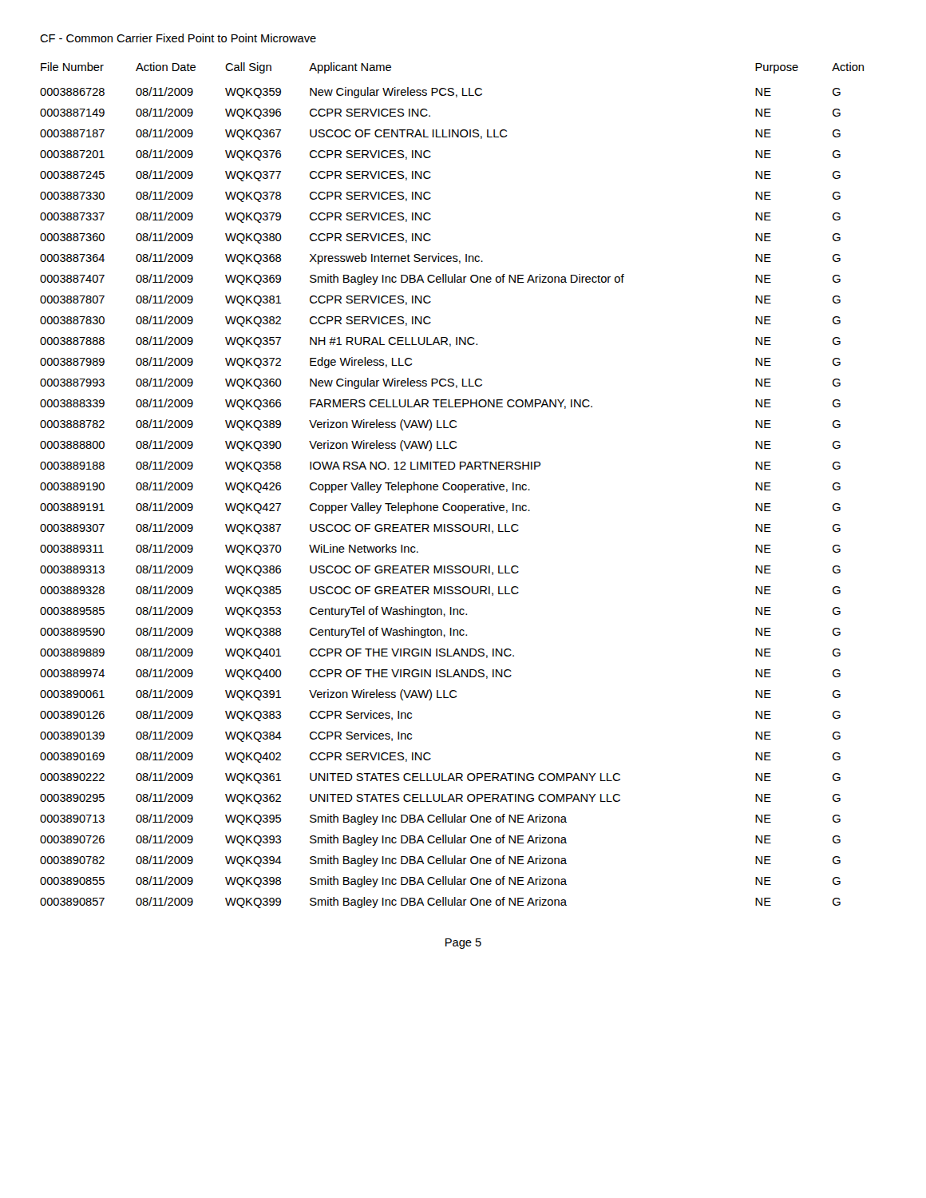CF - Common Carrier Fixed Point to Point Microwave
| File Number | Action Date | Call Sign | Applicant Name | Purpose | Action |
| --- | --- | --- | --- | --- | --- |
| 0003886728 | 08/11/2009 | WQKQ359 | New Cingular Wireless PCS, LLC | NE | G |
| 0003887149 | 08/11/2009 | WQKQ396 | CCPR SERVICES INC. | NE | G |
| 0003887187 | 08/11/2009 | WQKQ367 | USCOC OF CENTRAL ILLINOIS, LLC | NE | G |
| 0003887201 | 08/11/2009 | WQKQ376 | CCPR SERVICES, INC | NE | G |
| 0003887245 | 08/11/2009 | WQKQ377 | CCPR SERVICES, INC | NE | G |
| 0003887330 | 08/11/2009 | WQKQ378 | CCPR SERVICES, INC | NE | G |
| 0003887337 | 08/11/2009 | WQKQ379 | CCPR SERVICES, INC | NE | G |
| 0003887360 | 08/11/2009 | WQKQ380 | CCPR SERVICES, INC | NE | G |
| 0003887364 | 08/11/2009 | WQKQ368 | Xpressweb Internet Services, Inc. | NE | G |
| 0003887407 | 08/11/2009 | WQKQ369 | Smith Bagley Inc DBA Cellular One of NE Arizona Director of | NE | G |
| 0003887807 | 08/11/2009 | WQKQ381 | CCPR SERVICES, INC | NE | G |
| 0003887830 | 08/11/2009 | WQKQ382 | CCPR SERVICES, INC | NE | G |
| 0003887888 | 08/11/2009 | WQKQ357 | NH #1 RURAL CELLULAR, INC. | NE | G |
| 0003887989 | 08/11/2009 | WQKQ372 | Edge Wireless, LLC | NE | G |
| 0003887993 | 08/11/2009 | WQKQ360 | New Cingular Wireless PCS, LLC | NE | G |
| 0003888339 | 08/11/2009 | WQKQ366 | FARMERS CELLULAR TELEPHONE COMPANY, INC. | NE | G |
| 0003888782 | 08/11/2009 | WQKQ389 | Verizon Wireless (VAW) LLC | NE | G |
| 0003888800 | 08/11/2009 | WQKQ390 | Verizon Wireless (VAW) LLC | NE | G |
| 0003889188 | 08/11/2009 | WQKQ358 | IOWA RSA NO. 12 LIMITED PARTNERSHIP | NE | G |
| 0003889190 | 08/11/2009 | WQKQ426 | Copper Valley Telephone Cooperative, Inc. | NE | G |
| 0003889191 | 08/11/2009 | WQKQ427 | Copper Valley Telephone Cooperative, Inc. | NE | G |
| 0003889307 | 08/11/2009 | WQKQ387 | USCOC OF GREATER MISSOURI, LLC | NE | G |
| 0003889311 | 08/11/2009 | WQKQ370 | WiLine Networks Inc. | NE | G |
| 0003889313 | 08/11/2009 | WQKQ386 | USCOC OF GREATER MISSOURI, LLC | NE | G |
| 0003889328 | 08/11/2009 | WQKQ385 | USCOC OF GREATER MISSOURI, LLC | NE | G |
| 0003889585 | 08/11/2009 | WQKQ353 | CenturyTel of Washington, Inc. | NE | G |
| 0003889590 | 08/11/2009 | WQKQ388 | CenturyTel of Washington, Inc. | NE | G |
| 0003889889 | 08/11/2009 | WQKQ401 | CCPR OF THE VIRGIN ISLANDS, INC. | NE | G |
| 0003889974 | 08/11/2009 | WQKQ400 | CCPR OF THE VIRGIN ISLANDS, INC | NE | G |
| 0003890061 | 08/11/2009 | WQKQ391 | Verizon Wireless (VAW) LLC | NE | G |
| 0003890126 | 08/11/2009 | WQKQ383 | CCPR Services, Inc | NE | G |
| 0003890139 | 08/11/2009 | WQKQ384 | CCPR Services, Inc | NE | G |
| 0003890169 | 08/11/2009 | WQKQ402 | CCPR SERVICES, INC | NE | G |
| 0003890222 | 08/11/2009 | WQKQ361 | UNITED STATES CELLULAR OPERATING COMPANY LLC | NE | G |
| 0003890295 | 08/11/2009 | WQKQ362 | UNITED STATES CELLULAR OPERATING COMPANY LLC | NE | G |
| 0003890713 | 08/11/2009 | WQKQ395 | Smith Bagley Inc DBA Cellular One of NE Arizona | NE | G |
| 0003890726 | 08/11/2009 | WQKQ393 | Smith Bagley Inc DBA Cellular One of NE Arizona | NE | G |
| 0003890782 | 08/11/2009 | WQKQ394 | Smith Bagley Inc DBA Cellular One of NE Arizona | NE | G |
| 0003890855 | 08/11/2009 | WQKQ398 | Smith Bagley Inc DBA Cellular One of NE Arizona | NE | G |
| 0003890857 | 08/11/2009 | WQKQ399 | Smith Bagley Inc DBA Cellular One of NE Arizona | NE | G |
Page 5